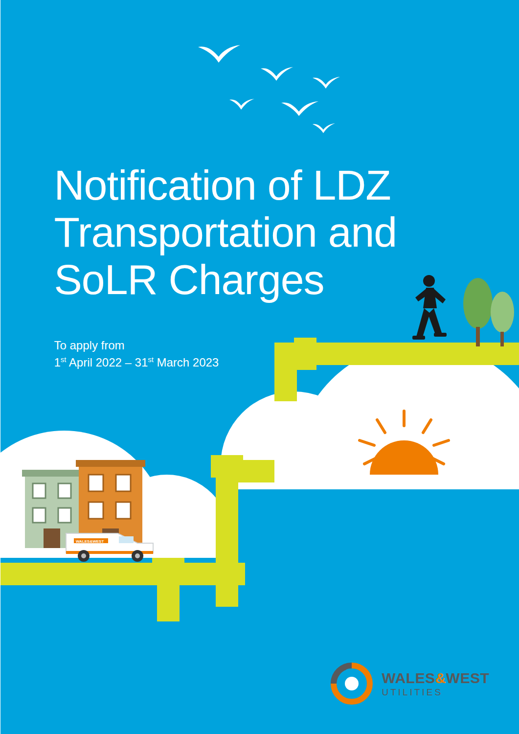Notification of LDZ Transportation and SoLR Charges
To apply from
1st April 2022 – 31st March 2023
WALES&WEST
WALES&WEST
UTILITIES